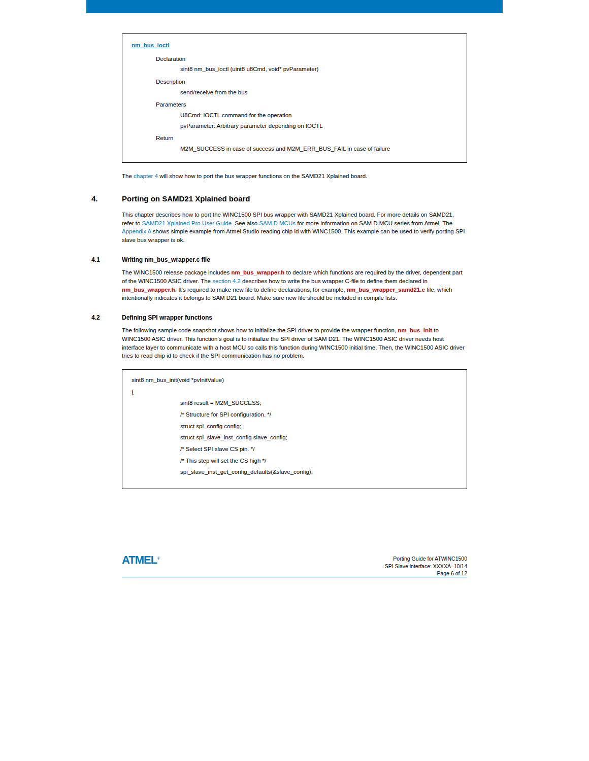nm_bus_ioctl
Declaration
sint8 nm_bus_ioctl (uint8 u8Cmd, void* pvParameter)
Description
send/receive from the bus
Parameters
U8Cmd: IOCTL command for the operation
pvParameter: Arbitrary parameter depending on IOCTL
Return
M2M_SUCCESS in case of success and M2M_ERR_BUS_FAIL in case of failure
The chapter 4 will show how to port the bus wrapper functions on the SAMD21 Xplained board.
4. Porting on SAMD21 Xplained board
This chapter describes how to port the WINC1500 SPI bus wrapper with SAMD21 Xplained board. For more details on SAMD21, refer to SAMD21 Xplained Pro User Guide. See also SAM D MCUs for more information on SAM D MCU series from Atmel. The Appendix A shows simple example from Atmel Studio reading chip id with WINC1500. This example can be used to verify porting SPI slave bus wrapper is ok.
4.1 Writing nm_bus_wrapper.c file
The WINC1500 release package includes nm_bus_wrapper.h to declare which functions are required by the driver, dependent part of the WINC1500 ASIC driver. The section 4.2 describes how to write the bus wrapper C-file to define them declared in nm_bus_wrapper.h. It’s required to make new file to define declarations, for example, nm_bus_wrapper_samd21.c file, which intentionally indicates it belongs to SAM D21 board. Make sure new file should be included in compile lists.
4.2 Defining SPI wrapper functions
The following sample code snapshot shows how to initialize the SPI driver to provide the wrapper function, nm_bus_init to WINC1500 ASIC driver. This function’s goal is to initialize the SPI driver of SAM D21. The WINC1500 ASIC driver needs host interface layer to communicate with a host MCU so calls this function during WINC1500 initial time. Then, the WINC1500 ASIC driver tries to read chip id to check if the SPI communication has no problem.
sint8 nm_bus_init(void *pvInitValue)
{
sint8 result = M2M_SUCCESS;
/* Structure for SPI configuration. */
struct spi_config config;
struct spi_slave_inst_config slave_config;
/* Select SPI slave CS pin. */
/* This step will set the CS high */
spi_slave_inst_get_config_defaults(&slave_config);
ATMEL®
Porting Guide for ATWINC1500
SPI Slave interface: XXXXA–10/14
Page 6 of 12